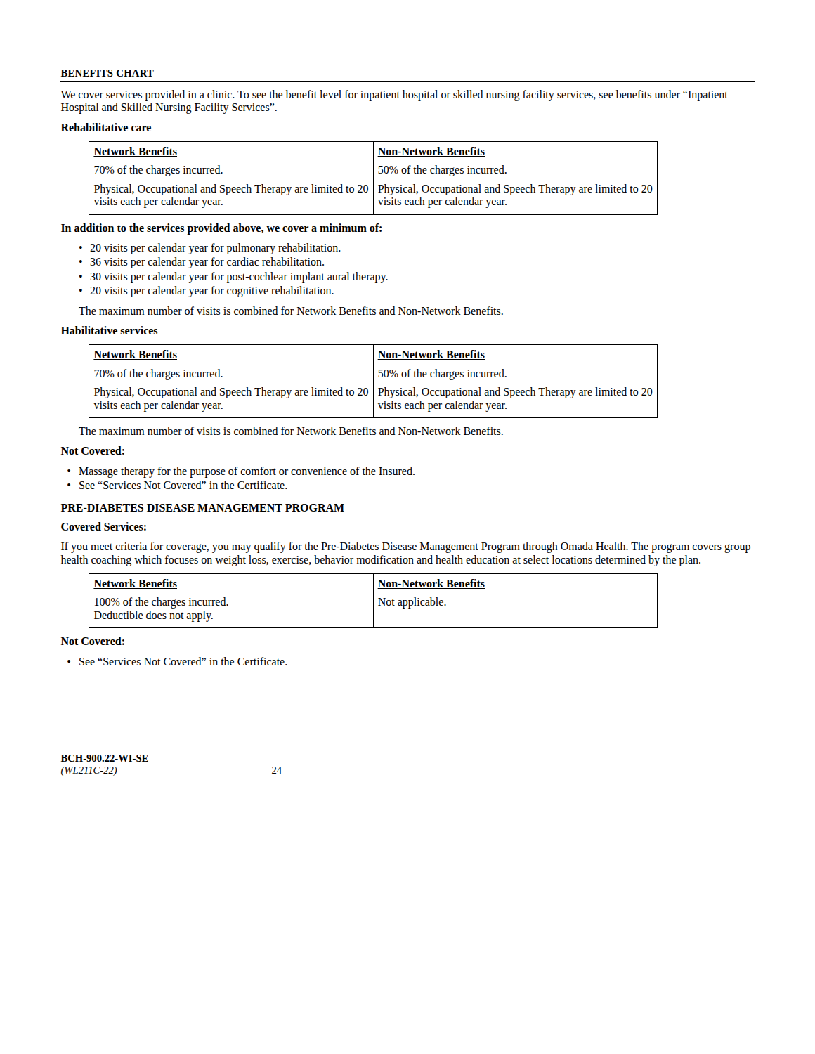BENEFITS CHART
We cover services provided in a clinic. To see the benefit level for inpatient hospital or skilled nursing facility services, see benefits under “Inpatient Hospital and Skilled Nursing Facility Services”.
Rehabilitative care
| Network Benefits 70% of the charges incurred. Physical, Occupational and Speech Therapy are limited to 20 visits each per calendar year. | Non-Network Benefits 50% of the charges incurred. Physical, Occupational and Speech Therapy are limited to 20 visits each per calendar year. |
In addition to the services provided above, we cover a minimum of:
20 visits per calendar year for pulmonary rehabilitation.
36 visits per calendar year for cardiac rehabilitation.
30 visits per calendar year for post-cochlear implant aural therapy.
20 visits per calendar year for cognitive rehabilitation.
The maximum number of visits is combined for Network Benefits and Non-Network Benefits.
Habilitative services
| Network Benefits 70% of the charges incurred. Physical, Occupational and Speech Therapy are limited to 20 visits each per calendar year. | Non-Network Benefits 50% of the charges incurred. Physical, Occupational and Speech Therapy are limited to 20 visits each per calendar year. |
The maximum number of visits is combined for Network Benefits and Non-Network Benefits.
Not Covered:
Massage therapy for the purpose of comfort or convenience of the Insured.
See “Services Not Covered” in the Certificate.
PRE-DIABETES DISEASE MANAGEMENT PROGRAM
Covered Services:
If you meet criteria for coverage, you may qualify for the Pre-Diabetes Disease Management Program through Omada Health. The program covers group health coaching which focuses on weight loss, exercise, behavior modification and health education at select locations determined by the plan.
| Network Benefits 100% of the charges incurred. Deductible does not apply. | Non-Network Benefits Not applicable. |
Not Covered:
See “Services Not Covered” in the Certificate.
BCH-900.22-WI-SE
(WL211C-22)24